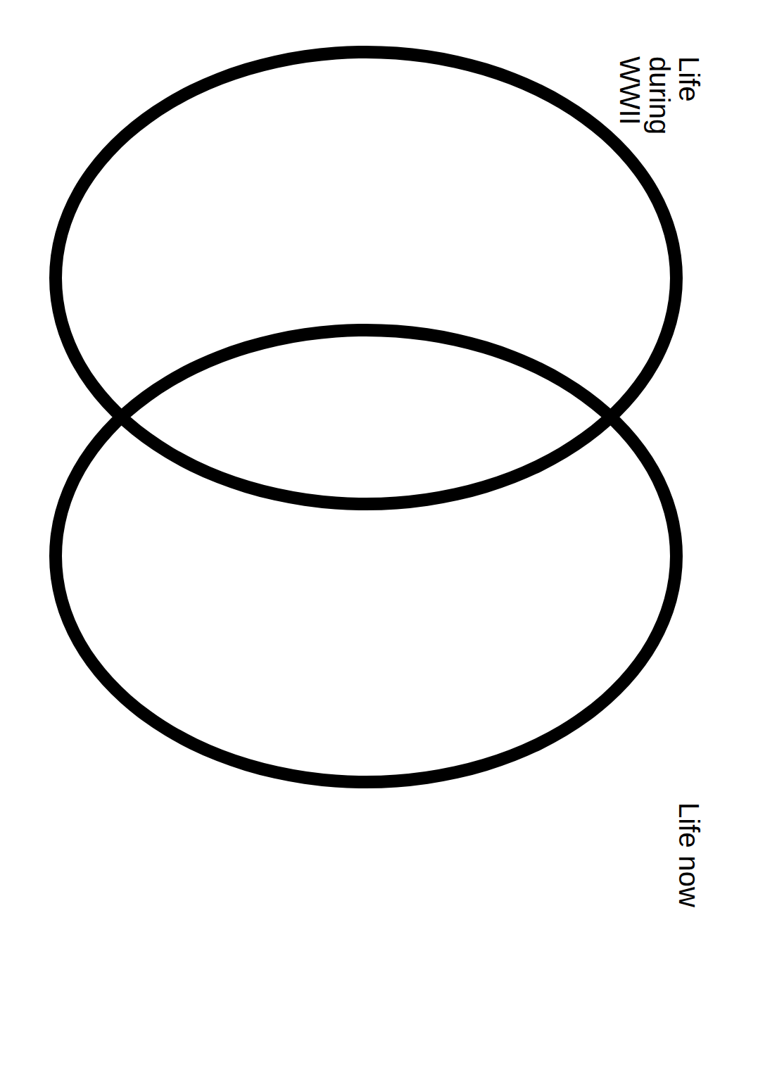Life during WWII
Life now